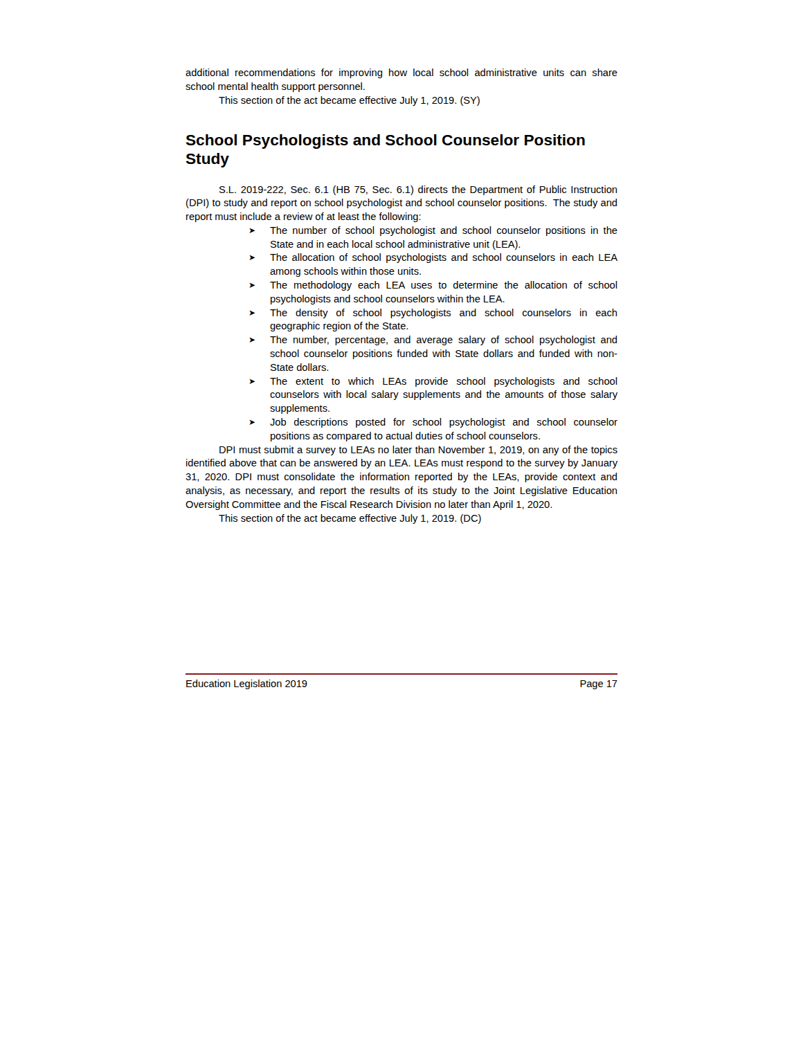additional recommendations for improving how local school administrative units can share school mental health support personnel.
This section of the act became effective July 1, 2019. (SY)
School Psychologists and School Counselor Position Study
S.L. 2019-222, Sec. 6.1 (HB 75, Sec. 6.1) directs the Department of Public Instruction (DPI) to study and report on school psychologist and school counselor positions. The study and report must include a review of at least the following:
The number of school psychologist and school counselor positions in the State and in each local school administrative unit (LEA).
The allocation of school psychologists and school counselors in each LEA among schools within those units.
The methodology each LEA uses to determine the allocation of school psychologists and school counselors within the LEA.
The density of school psychologists and school counselors in each geographic region of the State.
The number, percentage, and average salary of school psychologist and school counselor positions funded with State dollars and funded with non-State dollars.
The extent to which LEAs provide school psychologists and school counselors with local salary supplements and the amounts of those salary supplements.
Job descriptions posted for school psychologist and school counselor positions as compared to actual duties of school counselors.
DPI must submit a survey to LEAs no later than November 1, 2019, on any of the topics identified above that can be answered by an LEA. LEAs must respond to the survey by January 31, 2020. DPI must consolidate the information reported by the LEAs, provide context and analysis, as necessary, and report the results of its study to the Joint Legislative Education Oversight Committee and the Fiscal Research Division no later than April 1, 2020.
This section of the act became effective July 1, 2019. (DC)
Education Legislation 2019 Page 17